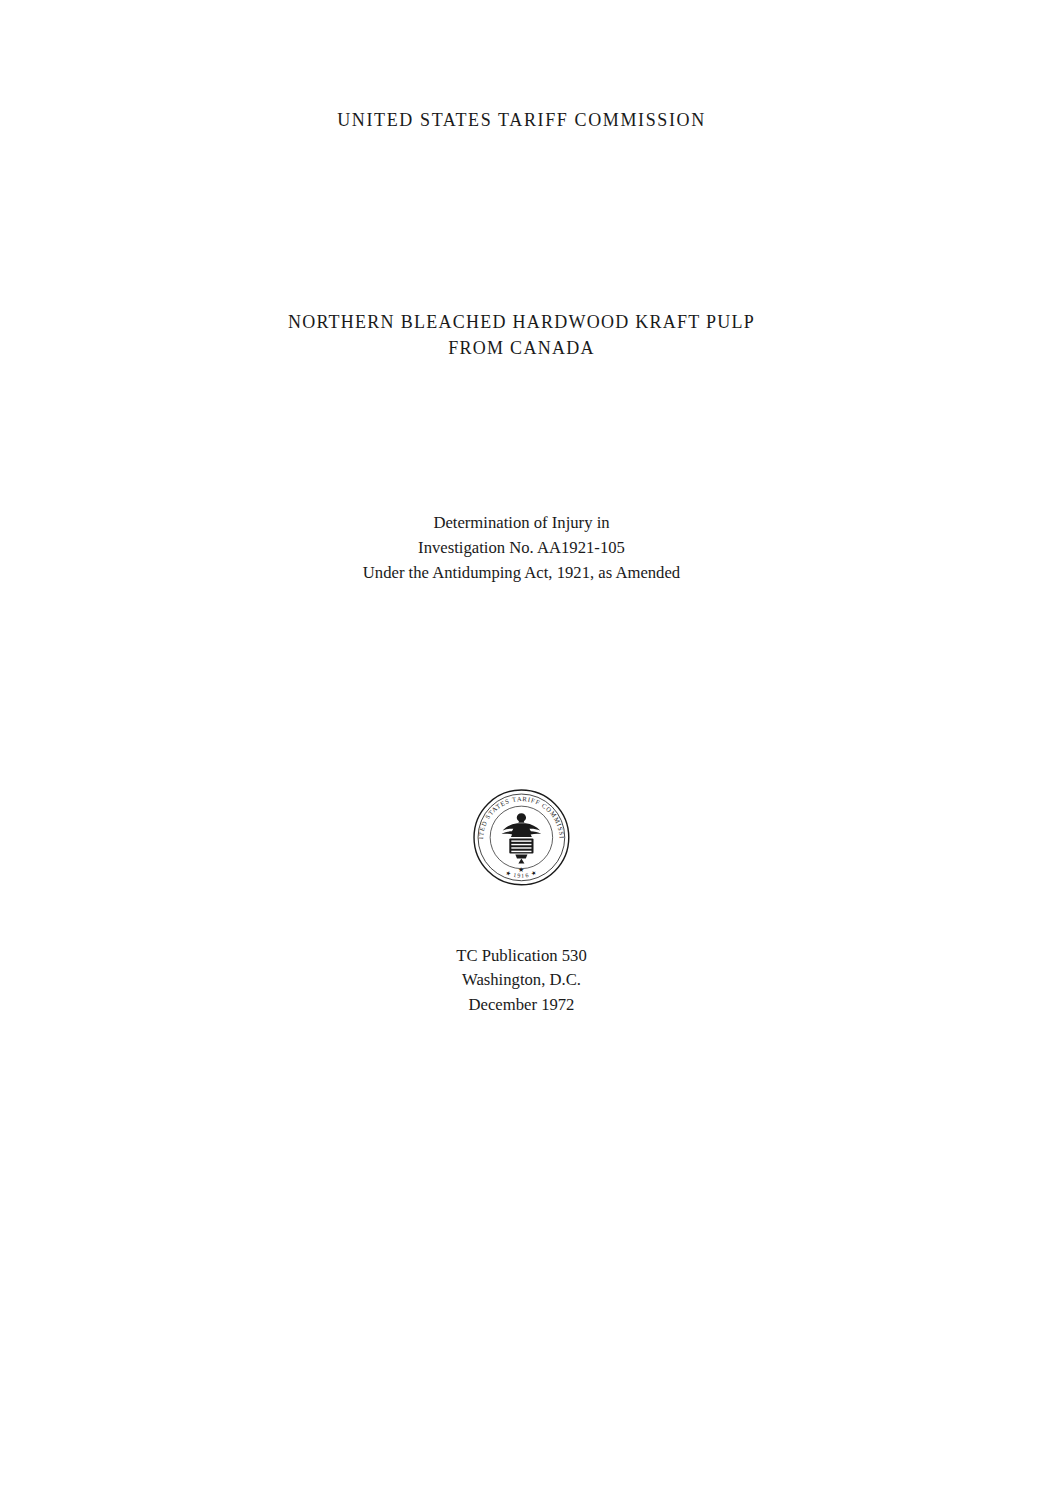UNITED STATES TARIFF COMMISSION
NORTHERN BLEACHED HARDWOOD KRAFT PULP
FROM CANADA
Determination of Injury in
Investigation No. AA1921-105
Under the Antidumping Act, 1921, as Amended
UNITED STATES TARIFF COMMISSION ★ 1916 ★ ★
TC Publication 530
Washington, D.C.
December 1972